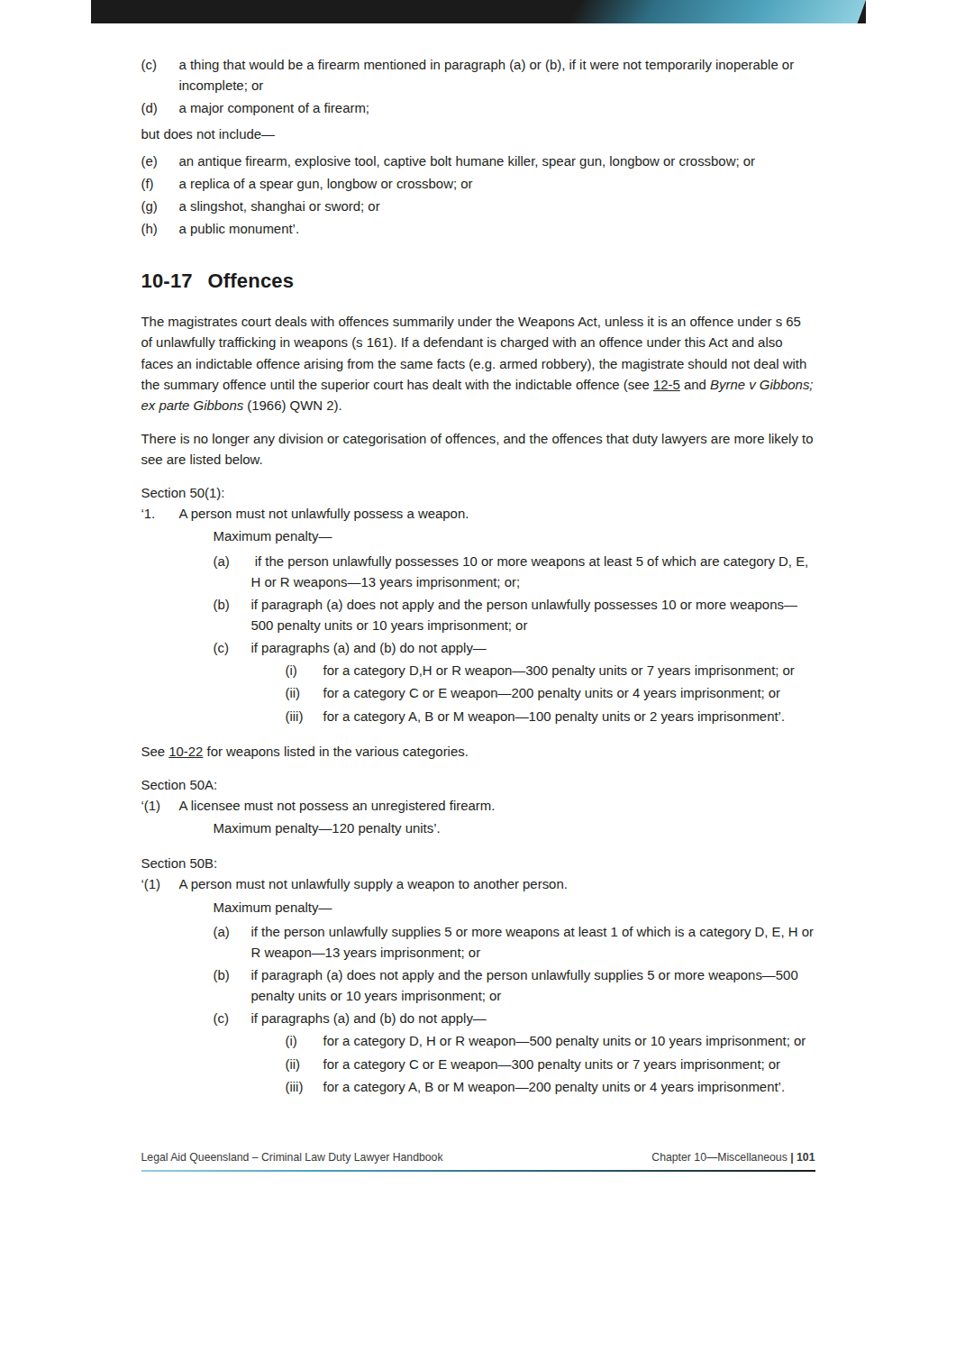(c) a thing that would be a firearm mentioned in paragraph (a) or (b), if it were not temporarily inoperable or incomplete; or
(d) a major component of a firearm;
but does not include—
(e) an antique firearm, explosive tool, captive bolt humane killer, spear gun, longbow or crossbow; or
(f) a replica of a spear gun, longbow or crossbow; or
(g) a slingshot, shanghai or sword; or
(h) a public monument’.
10-17 Offences
The magistrates court deals with offences summarily under the Weapons Act, unless it is an offence under s 65 of unlawfully trafficking in weapons (s 161). If a defendant is charged with an offence under this Act and also faces an indictable offence arising from the same facts (e.g. armed robbery), the magistrate should not deal with the summary offence until the superior court has dealt with the indictable offence (see 12-5 and Byrne v Gibbons; ex parte Gibbons (1966) QWN 2).
There is no longer any division or categorisation of offences, and the offences that duty lawyers are more likely to see are listed below.
Section 50(1):
‘1. A person must not unlawfully possess a weapon.
Maximum penalty—
(a) if the person unlawfully possesses 10 or more weapons at least 5 of which are category D, E, H or R weapons—13 years imprisonment; or;
(b) if paragraph (a) does not apply and the person unlawfully possesses 10 or more weapons—500 penalty units or 10 years imprisonment; or
(c) if paragraphs (a) and (b) do not apply—
(i) for a category D,H or R weapon—300 penalty units or 7 years imprisonment; or
(ii) for a category C or E weapon—200 penalty units or 4 years imprisonment; or
(iii) for a category A, B or M weapon—100 penalty units or 2 years imprisonment’.
See 10-22 for weapons listed in the various categories.
Section 50A:
‘(1) A licensee must not possess an unregistered firearm.
Maximum penalty—120 penalty units’.
Section 50B:
‘(1) A person must not unlawfully supply a weapon to another person.
Maximum penalty—
(a) if the person unlawfully supplies 5 or more weapons at least 1 of which is a category D, E, H or R weapon—13 years imprisonment; or
(b) if paragraph (a) does not apply and the person unlawfully supplies 5 or more weapons—500 penalty units or 10 years imprisonment; or
(c) if paragraphs (a) and (b) do not apply—
(i) for a category D, H or R weapon—500 penalty units or 10 years imprisonment; or
(ii) for a category C or E weapon—300 penalty units or 7 years imprisonment; or
(iii) for a category A, B or M weapon—200 penalty units or 4 years imprisonment’.
Legal Aid Queensland – Criminal Law Duty Lawyer Handbook
Chapter 10—Miscellaneous | 101